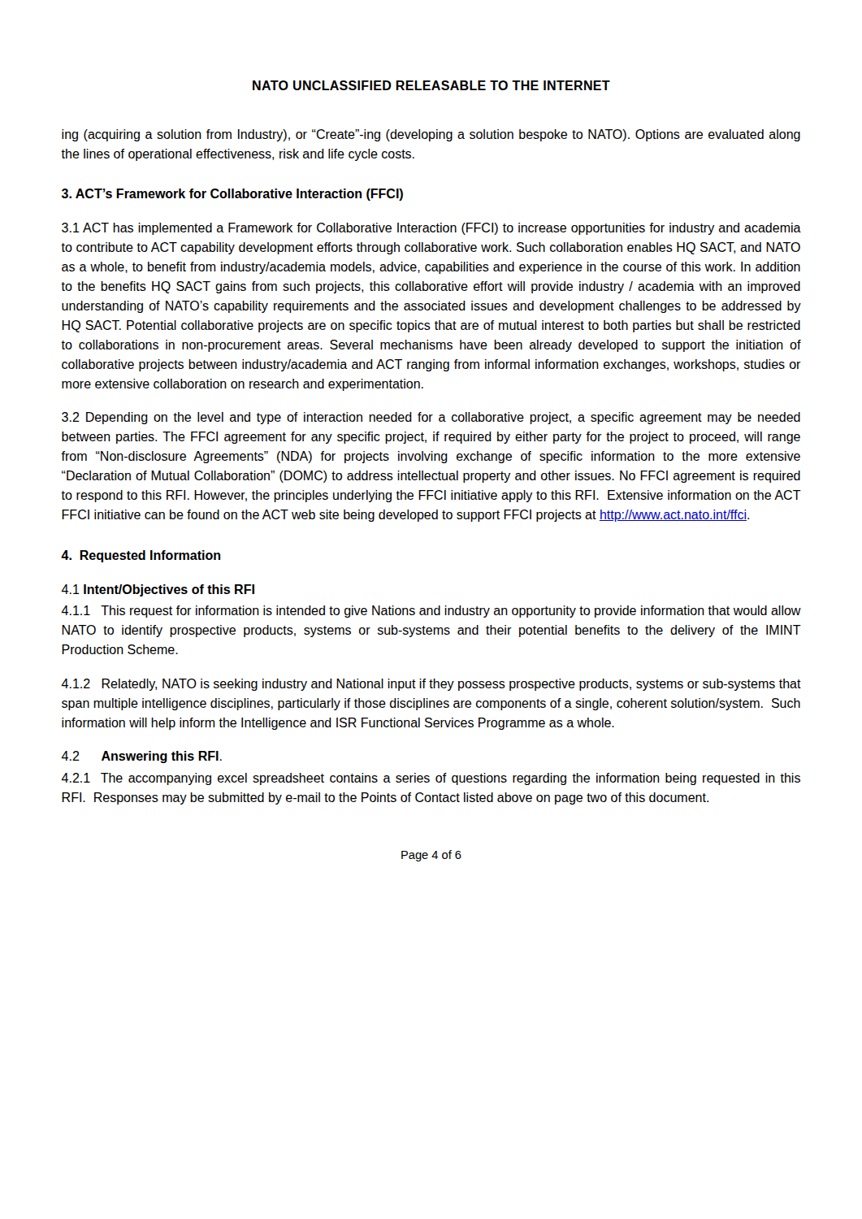NATO UNCLASSIFIED RELEASABLE TO THE INTERNET
ing (acquiring a solution from Industry), or “Create”-ing (developing a solution bespoke to NATO). Options are evaluated along the lines of operational effectiveness, risk and life cycle costs.
3. ACT’s Framework for Collaborative Interaction (FFCI)
3.1 ACT has implemented a Framework for Collaborative Interaction (FFCI) to increase opportunities for industry and academia to contribute to ACT capability development efforts through collaborative work. Such collaboration enables HQ SACT, and NATO as a whole, to benefit from industry/academia models, advice, capabilities and experience in the course of this work. In addition to the benefits HQ SACT gains from such projects, this collaborative effort will provide industry / academia with an improved understanding of NATO’s capability requirements and the associated issues and development challenges to be addressed by HQ SACT. Potential collaborative projects are on specific topics that are of mutual interest to both parties but shall be restricted to collaborations in non-procurement areas. Several mechanisms have been already developed to support the initiation of collaborative projects between industry/academia and ACT ranging from informal information exchanges, workshops, studies or more extensive collaboration on research and experimentation.
3.2 Depending on the level and type of interaction needed for a collaborative project, a specific agreement may be needed between parties. The FFCI agreement for any specific project, if required by either party for the project to proceed, will range from “Non-disclosure Agreements” (NDA) for projects involving exchange of specific information to the more extensive “Declaration of Mutual Collaboration” (DOMC) to address intellectual property and other issues. No FFCI agreement is required to respond to this RFI. However, the principles underlying the FFCI initiative apply to this RFI. Extensive information on the ACT FFCI initiative can be found on the ACT web site being developed to support FFCI projects at http://www.act.nato.int/ffci.
4. Requested Information
4.1 Intent/Objectives of this RFI
4.1.1 This request for information is intended to give Nations and industry an opportunity to provide information that would allow NATO to identify prospective products, systems or sub-systems and their potential benefits to the delivery of the IMINT Production Scheme.
4.1.2 Relatedly, NATO is seeking industry and National input if they possess prospective products, systems or sub-systems that span multiple intelligence disciplines, particularly if those disciplines are components of a single, coherent solution/system. Such information will help inform the Intelligence and ISR Functional Services Programme as a whole.
4.2 Answering this RFI.
4.2.1 The accompanying excel spreadsheet contains a series of questions regarding the information being requested in this RFI. Responses may be submitted by e-mail to the Points of Contact listed above on page two of this document.
Page 4 of 6